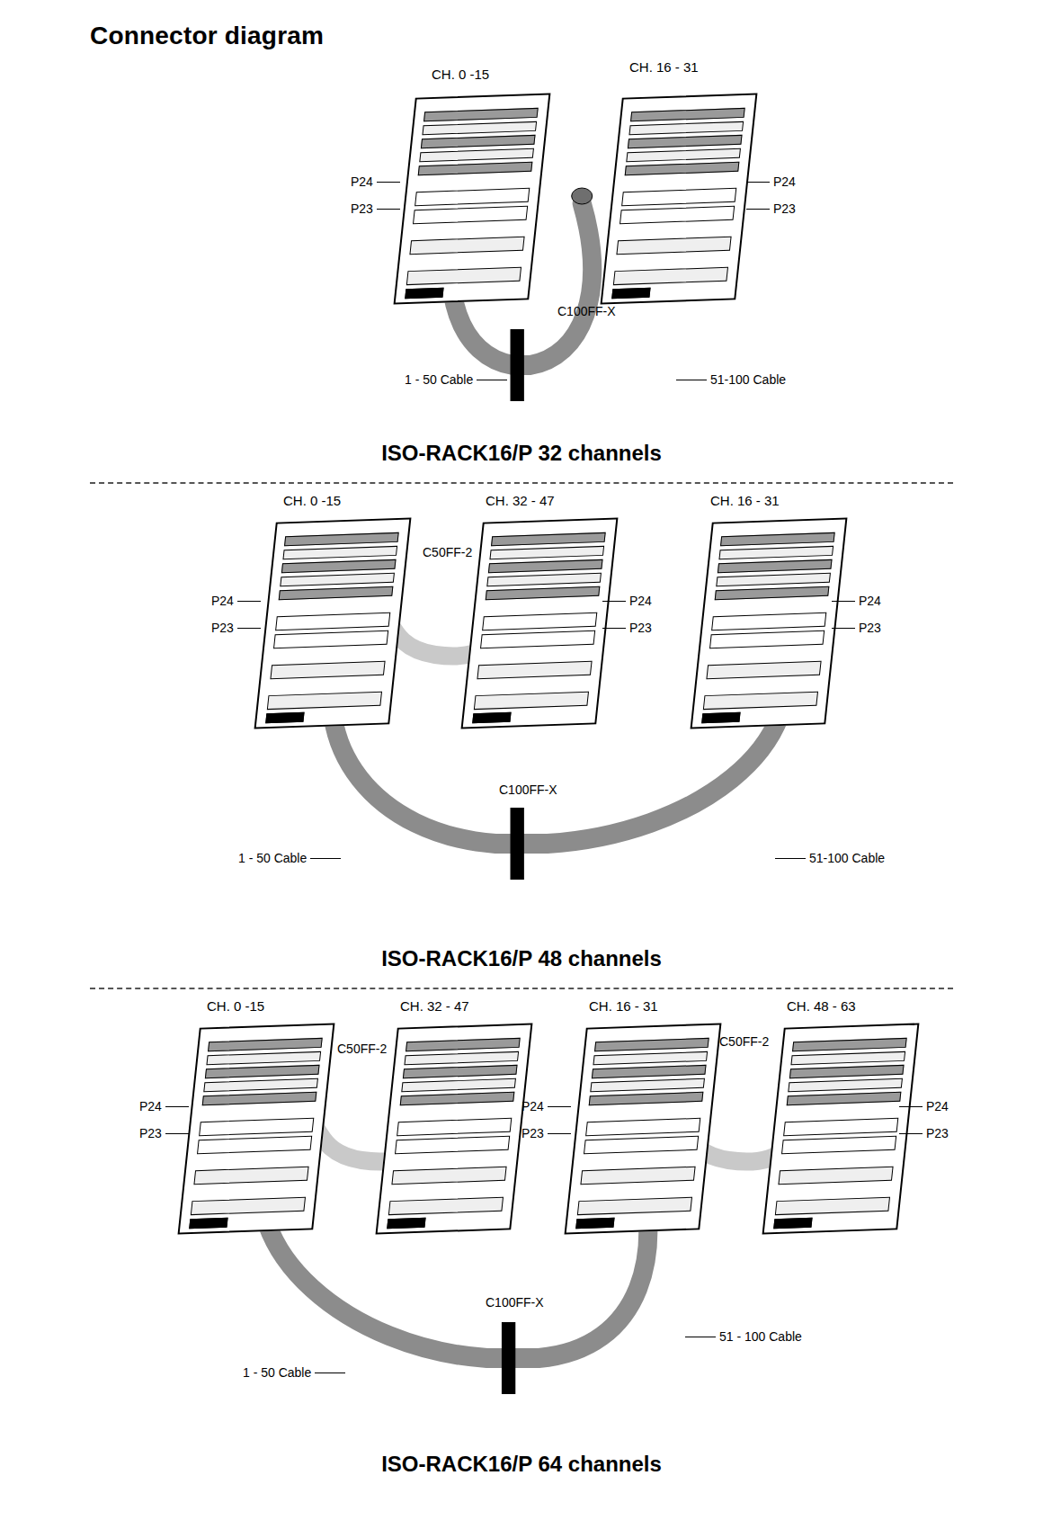Connector diagram
CH. 0 -15
P24
P23
CH. 16 - 31
P24
P23
C100FF-X
1 - 50 Cable
51-100 Cable
ISO-RACK16/P 32 channels
CH. 0 -15
P24
P23
CH. 32 - 47
P24
P23
CH. 16 - 31
P24
P23
C50FF-2
C100FF-X
1 - 50 Cable
51-100 Cable
ISO-RACK16/P 48 channels
CH. 0 -15
P24
P23
CH. 32 - 47
CH. 16 - 31
P24
P23
CH. 48 - 63
P24
P23
C50FF-2
C50FF-2
C100FF-X
1 - 50 Cable
51 - 100 Cable
ISO-RACK16/P 64 channels